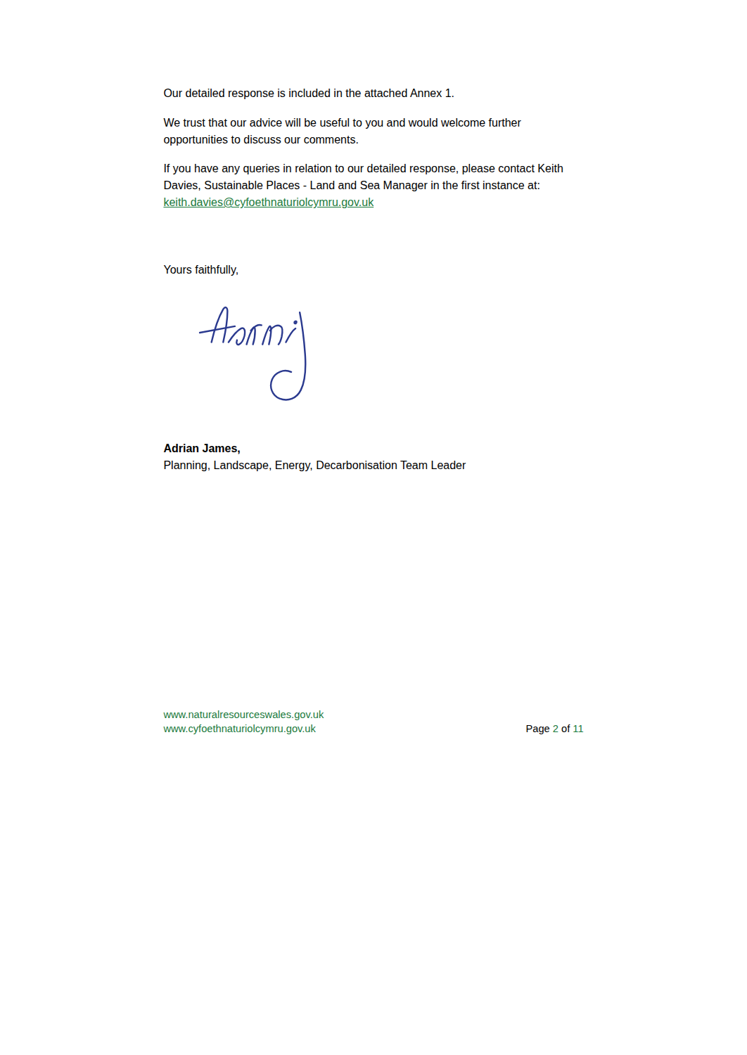Our detailed response is included in the attached Annex 1.
We trust that our advice will be useful to you and would welcome further opportunities to discuss our comments.
If you have any queries in relation to our detailed response, please contact Keith Davies, Sustainable Places - Land and Sea Manager in the first instance at:
keith.davies@cyfoethnaturiolcymru.gov.uk
Yours faithfully,
Adrian James,
Planning, Landscape, Energy, Decarbonisation Team Leader
www.naturalresourceswales.gov.uk
www.cyfoethnaturiolcymru.gov.uk
Page 2 of 11